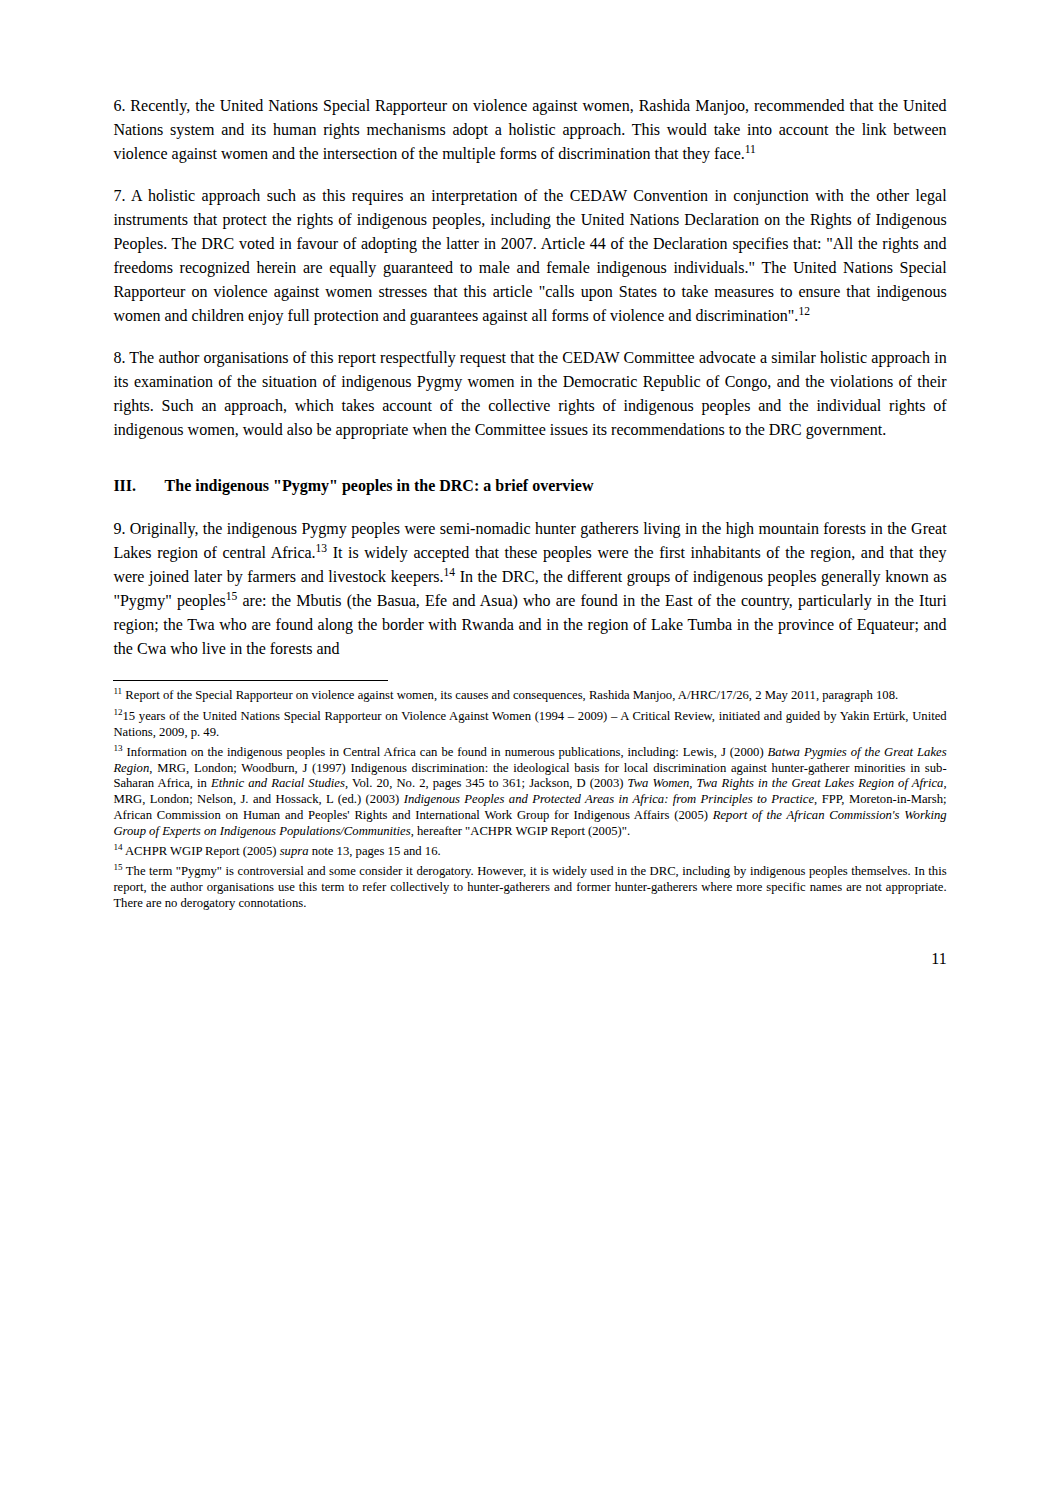6. Recently, the United Nations Special Rapporteur on violence against women, Rashida Manjoo, recommended that the United Nations system and its human rights mechanisms adopt a holistic approach. This would take into account the link between violence against women and the intersection of the multiple forms of discrimination that they face.11
7. A holistic approach such as this requires an interpretation of the CEDAW Convention in conjunction with the other legal instruments that protect the rights of indigenous peoples, including the United Nations Declaration on the Rights of Indigenous Peoples. The DRC voted in favour of adopting the latter in 2007. Article 44 of the Declaration specifies that: "All the rights and freedoms recognized herein are equally guaranteed to male and female indigenous individuals." The United Nations Special Rapporteur on violence against women stresses that this article "calls upon States to take measures to ensure that indigenous women and children enjoy full protection and guarantees against all forms of violence and discrimination".12
8. The author organisations of this report respectfully request that the CEDAW Committee advocate a similar holistic approach in its examination of the situation of indigenous Pygmy women in the Democratic Republic of Congo, and the violations of their rights. Such an approach, which takes account of the collective rights of indigenous peoples and the individual rights of indigenous women, would also be appropriate when the Committee issues its recommendations to the DRC government.
III. The indigenous "Pygmy" peoples in the DRC: a brief overview
9. Originally, the indigenous Pygmy peoples were semi-nomadic hunter gatherers living in the high mountain forests in the Great Lakes region of central Africa.13 It is widely accepted that these peoples were the first inhabitants of the region, and that they were joined later by farmers and livestock keepers.14 In the DRC, the different groups of indigenous peoples generally known as "Pygmy" peoples15 are: the Mbutis (the Basua, Efe and Asua) who are found in the East of the country, particularly in the Ituri region; the Twa who are found along the border with Rwanda and in the region of Lake Tumba in the province of Equateur; and the Cwa who live in the forests and
11 Report of the Special Rapporteur on violence against women, its causes and consequences, Rashida Manjoo, A/HRC/17/26, 2 May 2011, paragraph 108.
1215 years of the United Nations Special Rapporteur on Violence Against Women (1994 – 2009) – A Critical Review, initiated and guided by Yakin Ertürk, United Nations, 2009, p. 49.
13 Information on the indigenous peoples in Central Africa can be found in numerous publications, including: Lewis, J (2000) Batwa Pygmies of the Great Lakes Region, MRG, London; Woodburn, J (1997) Indigenous discrimination: the ideological basis for local discrimination against hunter-gatherer minorities in sub-Saharan Africa, in Ethnic and Racial Studies, Vol. 20, No. 2, pages 345 to 361; Jackson, D (2003) Twa Women, Twa Rights in the Great Lakes Region of Africa, MRG, London; Nelson, J. and Hossack, L (ed.) (2003) Indigenous Peoples and Protected Areas in Africa: from Principles to Practice, FPP, Moreton-in-Marsh; African Commission on Human and Peoples' Rights and International Work Group for Indigenous Affairs (2005) Report of the African Commission's Working Group of Experts on Indigenous Populations/Communities, hereafter "ACHPR WGIP Report (2005)".
14 ACHPR WGIP Report (2005) supra note 13, pages 15 and 16.
15 The term "Pygmy" is controversial and some consider it derogatory. However, it is widely used in the DRC, including by indigenous peoples themselves. In this report, the author organisations use this term to refer collectively to hunter-gatherers and former hunter-gatherers where more specific names are not appropriate. There are no derogatory connotations.
11